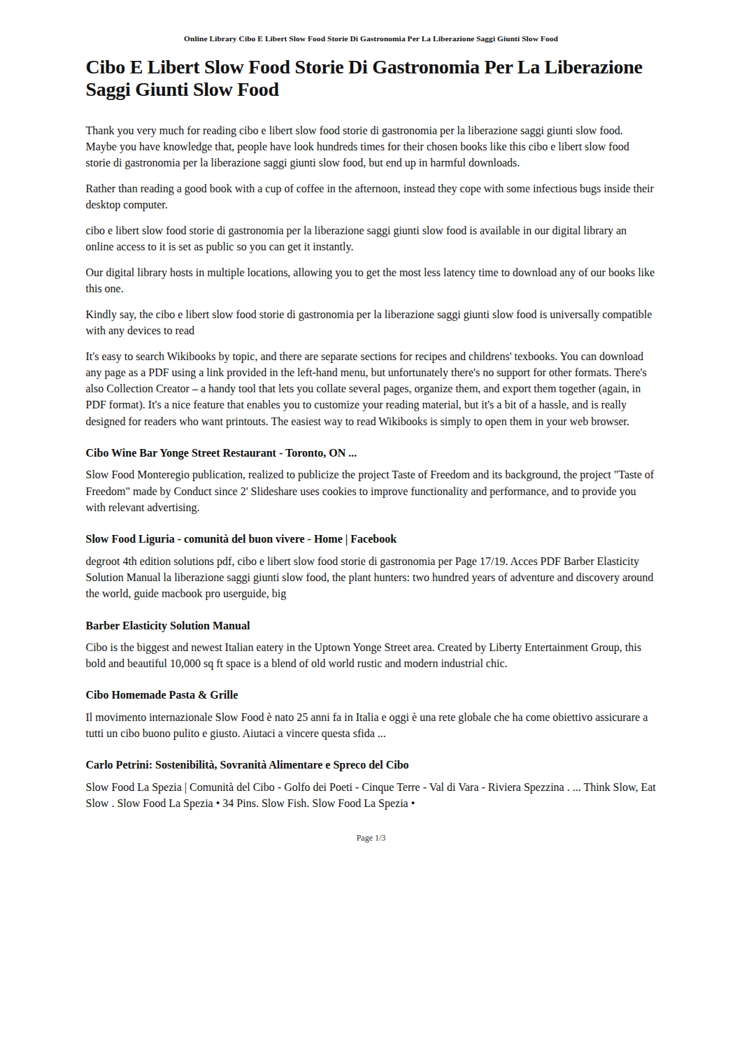Online Library Cibo E Libert Slow Food Storie Di Gastronomia Per La Liberazione Saggi Giunti Slow Food
Cibo E Libert Slow Food Storie Di Gastronomia Per La Liberazione Saggi Giunti Slow Food
Thank you very much for reading cibo e libert slow food storie di gastronomia per la liberazione saggi giunti slow food. Maybe you have knowledge that, people have look hundreds times for their chosen books like this cibo e libert slow food storie di gastronomia per la liberazione saggi giunti slow food, but end up in harmful downloads.
Rather than reading a good book with a cup of coffee in the afternoon, instead they cope with some infectious bugs inside their desktop computer.
cibo e libert slow food storie di gastronomia per la liberazione saggi giunti slow food is available in our digital library an online access to it is set as public so you can get it instantly.
Our digital library hosts in multiple locations, allowing you to get the most less latency time to download any of our books like this one.
Kindly say, the cibo e libert slow food storie di gastronomia per la liberazione saggi giunti slow food is universally compatible with any devices to read
It's easy to search Wikibooks by topic, and there are separate sections for recipes and childrens' texbooks. You can download any page as a PDF using a link provided in the left-hand menu, but unfortunately there's no support for other formats. There's also Collection Creator – a handy tool that lets you collate several pages, organize them, and export them together (again, in PDF format). It's a nice feature that enables you to customize your reading material, but it's a bit of a hassle, and is really designed for readers who want printouts. The easiest way to read Wikibooks is simply to open them in your web browser.
Cibo Wine Bar Yonge Street Restaurant - Toronto, ON ...
Slow Food Monteregio publication, realized to publicize the project Taste of Freedom and its background, the project "Taste of Freedom" made by Conduct since 2' Slideshare uses cookies to improve functionality and performance, and to provide you with relevant advertising.
Slow Food Liguria - comunità del buon vivere - Home | Facebook
degroot 4th edition solutions pdf, cibo e libert slow food storie di gastronomia per Page 17/19. Acces PDF Barber Elasticity Solution Manual la liberazione saggi giunti slow food, the plant hunters: two hundred years of adventure and discovery around the world, guide macbook pro userguide, big
Barber Elasticity Solution Manual
Cibo is the biggest and newest Italian eatery in the Uptown Yonge Street area. Created by Liberty Entertainment Group, this bold and beautiful 10,000 sq ft space is a blend of old world rustic and modern industrial chic.
Cibo Homemade Pasta & Grille
Il movimento internazionale Slow Food è nato 25 anni fa in Italia e oggi è una rete globale che ha come obiettivo assicurare a tutti un cibo buono pulito e giusto. Aiutaci a vincere questa sfida ...
Carlo Petrini: Sostenibilità, Sovranità Alimentare e Spreco del Cibo
Slow Food La Spezia | Comunità del Cibo - Golfo dei Poeti - Cinque Terre - Val di Vara - Riviera Spezzina . ... Think Slow, Eat Slow . Slow Food La Spezia • 34 Pins. Slow Fish. Slow Food La Spezia •
Page 1/3